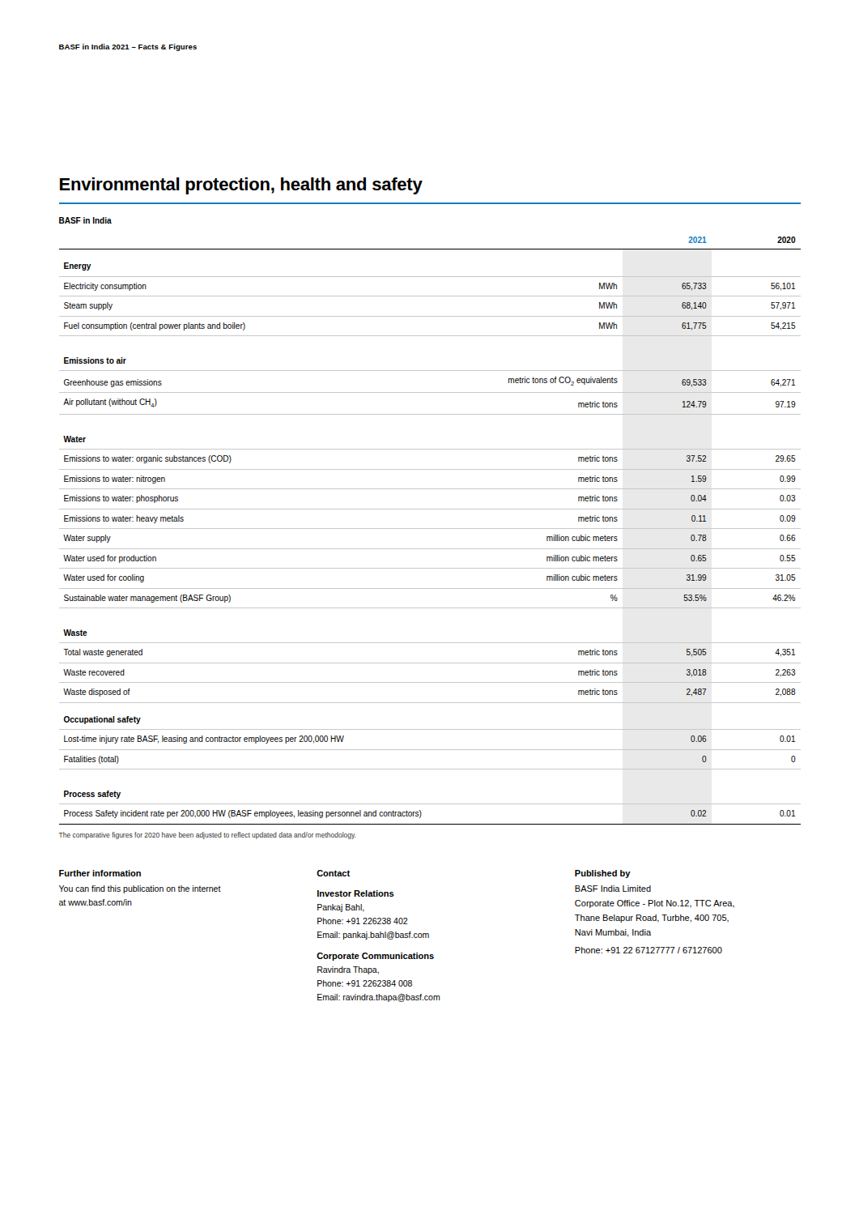BASF in India 2021 – Facts & Figures
Environmental protection, health and safety
BASF in India
| | | 2021 | 2020 |
| --- | --- | --- | --- |
| Energy | | | |
| Electricity consumption | MWh | 65,733 | 56,101 |
| Steam supply | MWh | 68,140 | 57,971 |
| Fuel consumption (central power plants and boiler) | MWh | 61,775 | 54,215 |
| Emissions to air | | | |
| Greenhouse gas emissions | metric tons of CO 2 equivalents | 69,533 | 64,271 |
| Air pollutant (without CH 4 ) | metric tons | 124.79 | 97.19 |
| Water | | | |
| Emissions to water: organic substances (COD) | metric tons | 37.52 | 29.65 |
| Emissions to water: nitrogen | metric tons | 1.59 | 0.99 |
| Emissions to water: phosphorus | metric tons | 0.04 | 0.03 |
| Emissions to water: heavy metals | metric tons | 0.11 | 0.09 |
| Water supply | million cubic meters | 0.78 | 0.66 |
| Water used for production | million cubic meters | 0.65 | 0.55 |
| Water used for cooling | million cubic meters | 31.99 | 31.05 |
| Sustainable water management (BASF Group) | % | 53.5% | 46.2% |
| Waste | | | |
| Total waste generated | metric tons | 5,505 | 4,351 |
| Waste recovered | metric tons | 3,018 | 2,263 |
| Waste disposed of | metric tons | 2,487 | 2,088 |
| Occupational safety | | | |
| Lost-time injury rate BASF, leasing and contractor employees per 200,000 HW | | 0.06 | 0.01 |
| Fatalities (total) | | 0 | 0 |
| Process safety | | | |
| Process Safety incident rate per 200,000 HW (BASF employees, leasing personnel and contractors) | | 0.02 | 0.01 |
The comparative figures for 2020 have been adjusted to reflect updated data and/or methodology.
Further information
You can find this publication on the internet
at www.basf.com/in
Contact
Investor Relations
Pankaj Bahl,
Phone: +91 226238 402
Email: pankaj.bahl@basf.com
Corporate Communications
Ravindra Thapa,
Phone: +91 2262384 008
Email: ravindra.thapa@basf.com
Published by
BASF India Limited
Corporate Office - Plot No.12, TTC Area,
Thane Belapur Road, Turbhe, 400 705,
Navi Mumbai, India
Phone: +91 22 67127777 / 67127600